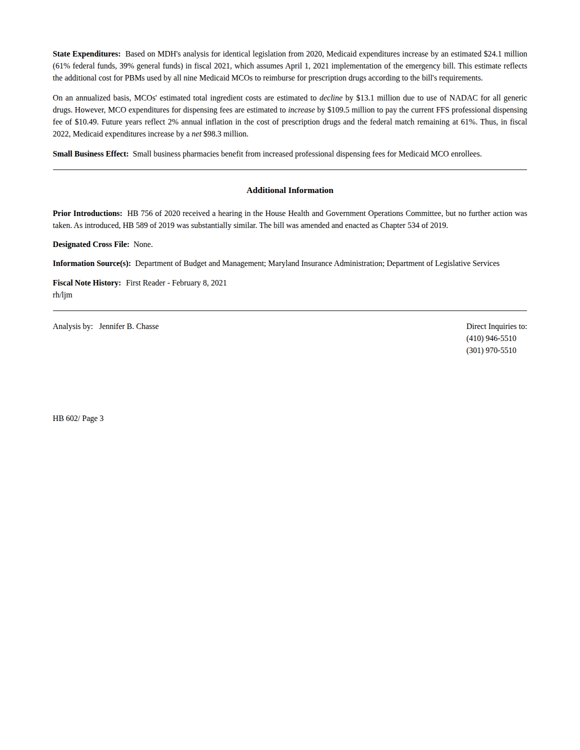State Expenditures: Based on MDH's analysis for identical legislation from 2020, Medicaid expenditures increase by an estimated $24.1 million (61% federal funds, 39% general funds) in fiscal 2021, which assumes April 1, 2021 implementation of the emergency bill. This estimate reflects the additional cost for PBMs used by all nine Medicaid MCOs to reimburse for prescription drugs according to the bill's requirements.
On an annualized basis, MCOs' estimated total ingredient costs are estimated to decline by $13.1 million due to use of NADAC for all generic drugs. However, MCO expenditures for dispensing fees are estimated to increase by $109.5 million to pay the current FFS professional dispensing fee of $10.49. Future years reflect 2% annual inflation in the cost of prescription drugs and the federal match remaining at 61%. Thus, in fiscal 2022, Medicaid expenditures increase by a net $98.3 million.
Small Business Effect: Small business pharmacies benefit from increased professional dispensing fees for Medicaid MCO enrollees.
Additional Information
Prior Introductions: HB 756 of 2020 received a hearing in the House Health and Government Operations Committee, but no further action was taken. As introduced, HB 589 of 2019 was substantially similar. The bill was amended and enacted as Chapter 534 of 2019.
Designated Cross File: None.
Information Source(s): Department of Budget and Management; Maryland Insurance Administration; Department of Legislative Services
Fiscal Note History: First Reader - February 8, 2021
rh/ljm
Analysis by: Jennifer B. Chasse
Direct Inquiries to:
(410) 946-5510
(301) 970-5510
HB 602/ Page 3